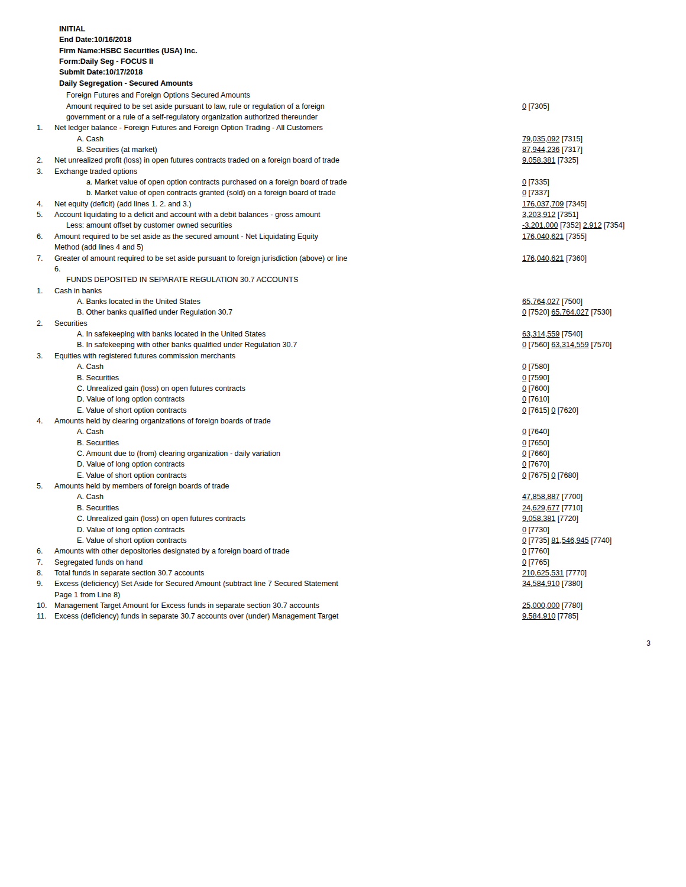INITIAL
End Date:10/16/2018
Firm Name:HSBC Securities (USA) Inc.
Form:Daily Seg - FOCUS II
Submit Date:10/17/2018
Daily Segregation - Secured Amounts
| | Foreign Futures and Foreign Options Secured Amounts | |
| | Amount required to be set aside pursuant to law, rule or regulation of a foreign | 0 [7305] |
| | government or a rule of a self-regulatory organization authorized thereunder | |
| 1. | Net ledger balance - Foreign Futures and Foreign Option Trading - All Customers | |
| | A. Cash | 79,035,092 [7315] |
| | B. Securities (at market) | 87,944,236 [7317] |
| 2. | Net unrealized profit (loss) in open futures contracts traded on a foreign board of trade | 9,058,381 [7325] |
| 3. | Exchange traded options | |
| | a. Market value of open option contracts purchased on a foreign board of trade | 0 [7335] |
| | b. Market value of open contracts granted (sold) on a foreign board of trade | 0 [7337] |
| 4. | Net equity (deficit) (add lines 1. 2. and 3.) | 176,037,709 [7345] |
| 5. | Account liquidating to a deficit and account with a debit balances - gross amount | 3,203,912 [7351] |
| | Less: amount offset by customer owned securities | -3,201,000 [7352] 2,912 [7354] |
| 6. | Amount required to be set aside as the secured amount - Net Liquidating Equity | 176,040,621 [7355] |
| | Method (add lines 4 and 5) | |
| 7. | Greater of amount required to be set aside pursuant to foreign jurisdiction (above) or line | 176,040,621 [7360] |
| | 6. | |
| | FUNDS DEPOSITED IN SEPARATE REGULATION 30.7 ACCOUNTS | |
| 1. | Cash in banks | |
| | A. Banks located in the United States | 65,764,027 [7500] |
| | B. Other banks qualified under Regulation 30.7 | 0 [7520] 65,764,027 [7530] |
| 2. | Securities | |
| | A. In safekeeping with banks located in the United States | 63,314,559 [7540] |
| | B. In safekeeping with other banks qualified under Regulation 30.7 | 0 [7560] 63,314,559 [7570] |
| 3. | Equities with registered futures commission merchants | |
| | A. Cash | 0 [7580] |
| | B. Securities | 0 [7590] |
| | C. Unrealized gain (loss) on open futures contracts | 0 [7600] |
| | D. Value of long option contracts | 0 [7610] |
| | E. Value of short option contracts | 0 [7615] 0 [7620] |
| 4. | Amounts held by clearing organizations of foreign boards of trade | |
| | A. Cash | 0 [7640] |
| | B. Securities | 0 [7650] |
| | C. Amount due to (from) clearing organization - daily variation | 0 [7660] |
| | D. Value of long option contracts | 0 [7670] |
| | E. Value of short option contracts | 0 [7675] 0 [7680] |
| 5. | Amounts held by members of foreign boards of trade | |
| | A. Cash | 47,858,887 [7700] |
| | B. Securities | 24,629,677 [7710] |
| | C. Unrealized gain (loss) on open futures contracts | 9,058,381 [7720] |
| | D. Value of long option contracts | 0 [7730] |
| | E. Value of short option contracts | 0 [7735] 81,546,945 [7740] |
| 6. | Amounts with other depositories designated by a foreign board of trade | 0 [7760] |
| 7. | Segregated funds on hand | 0 [7765] |
| 8. | Total funds in separate section 30.7 accounts | 210,625,531 [7770] |
| 9. | Excess (deficiency) Set Aside for Secured Amount (subtract line 7 Secured Statement | 34,584,910 [7380] |
| | Page 1 from Line 8) | |
| 10. | Management Target Amount for Excess funds in separate section 30.7 accounts | 25,000,000 [7780] |
| 11. | Excess (deficiency) funds in separate 30.7 accounts over (under) Management Target | 9,584,910 [7785] |
3